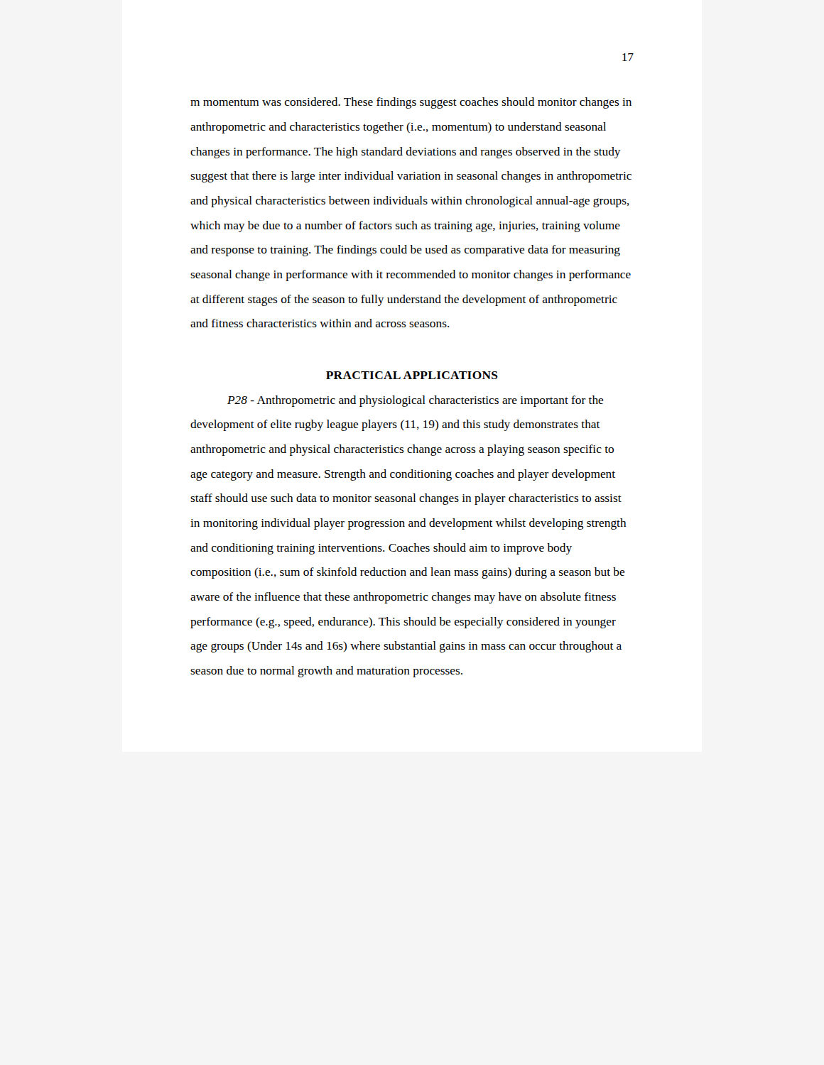17
m momentum was considered. These findings suggest coaches should monitor changes in anthropometric and characteristics together (i.e., momentum) to understand seasonal changes in performance. The high standard deviations and ranges observed in the study suggest that there is large inter individual variation in seasonal changes in anthropometric and physical characteristics between individuals within chronological annual-age groups, which may be due to a number of factors such as training age, injuries, training volume and response to training. The findings could be used as comparative data for measuring seasonal change in performance with it recommended to monitor changes in performance at different stages of the season to fully understand the development of anthropometric and fitness characteristics within and across seasons.
PRACTICAL APPLICATIONS
P28 - Anthropometric and physiological characteristics are important for the development of elite rugby league players (11, 19) and this study demonstrates that anthropometric and physical characteristics change across a playing season specific to age category and measure. Strength and conditioning coaches and player development staff should use such data to monitor seasonal changes in player characteristics to assist in monitoring individual player progression and development whilst developing strength and conditioning training interventions. Coaches should aim to improve body composition (i.e., sum of skinfold reduction and lean mass gains) during a season but be aware of the influence that these anthropometric changes may have on absolute fitness performance (e.g., speed, endurance). This should be especially considered in younger age groups (Under 14s and 16s) where substantial gains in mass can occur throughout a season due to normal growth and maturation processes.